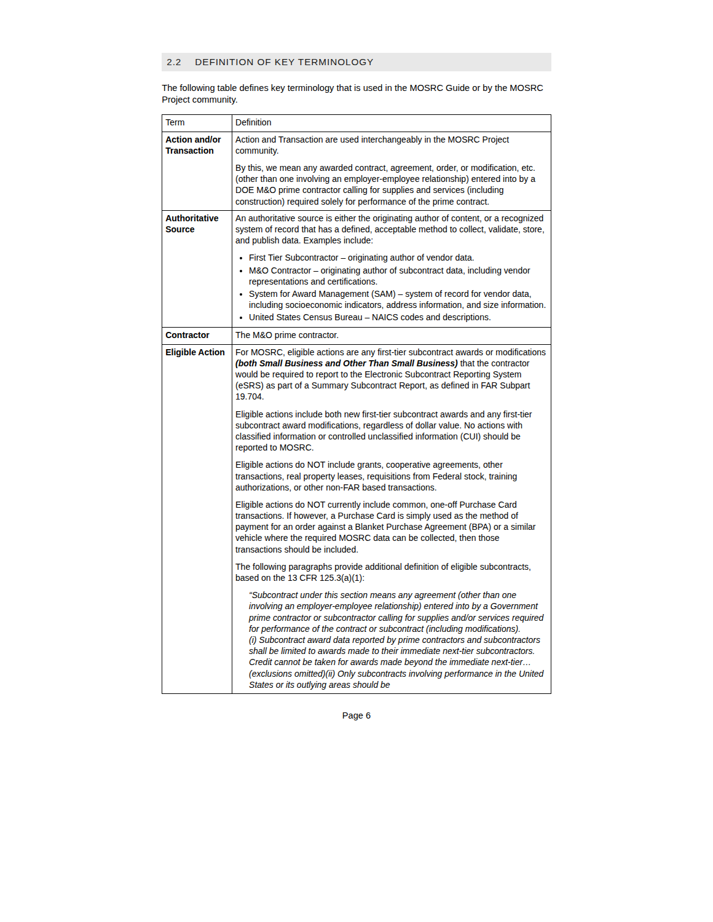2.2 DEFINITION OF KEY TERMINOLOGY
The following table defines key terminology that is used in the MOSRC Guide or by the MOSRC Project community.
| Term | Definition |
| --- | --- |
| Action and/or Transaction | Action and Transaction are used interchangeably in the MOSRC Project community. By this, we mean any awarded contract, agreement, order, or modification, etc. (other than one involving an employer-employee relationship) entered into by a DOE M&O prime contractor calling for supplies and services (including construction) required solely for performance of the prime contract. |
| Authoritative Source | An authoritative source is either the originating author of content, or a recognized system of record that has a defined, acceptable method to collect, validate, store, and publish data. Examples include: First Tier Subcontractor – originating author of vendor data. M&O Contractor – originating author of subcontract data, including vendor representations and certifications. System for Award Management (SAM) – system of record for vendor data, including socioeconomic indicators, address information, and size information. United States Census Bureau – NAICS codes and descriptions. |
| Contractor | The M&O prime contractor. |
| Eligible Action | For MOSRC, eligible actions are any first-tier subcontract awards or modifications (both Small Business and Other Than Small Business) that the contractor would be required to report to the Electronic Subcontract Reporting System (eSRS) as part of a Summary Subcontract Report, as defined in FAR Subpart 19.704. Eligible actions include both new first-tier subcontract awards and any first-tier subcontract award modifications, regardless of dollar value. No actions with classified information or controlled unclassified information (CUI) should be reported to MOSRC. Eligible actions do NOT include grants, cooperative agreements, other transactions, real property leases, requisitions from Federal stock, training authorizations, or other non-FAR based transactions. Eligible actions do NOT currently include common, one-off Purchase Card transactions. If however, a Purchase Card is simply used as the method of payment for an order against a Blanket Purchase Agreement (BPA) or a similar vehicle where the required MOSRC data can be collected, then those transactions should be included. The following paragraphs provide additional definition of eligible subcontracts, based on the 13 CFR 125.3(a)(1): “Subcontract under this section means any agreement (other than one involving an employer-employee relationship) entered into by a Government prime contractor or subcontractor calling for supplies and/or services required for performance of the contract or subcontract (including modifications). (i) Subcontract award data reported by prime contractors and subcontractors shall be limited to awards made to their immediate next-tier subcontractors. Credit cannot be taken for awards made beyond the immediate next-tier… (exclusions omitted)(ii) Only subcontracts involving performance in the United States or its outlying areas should be |
Page 6